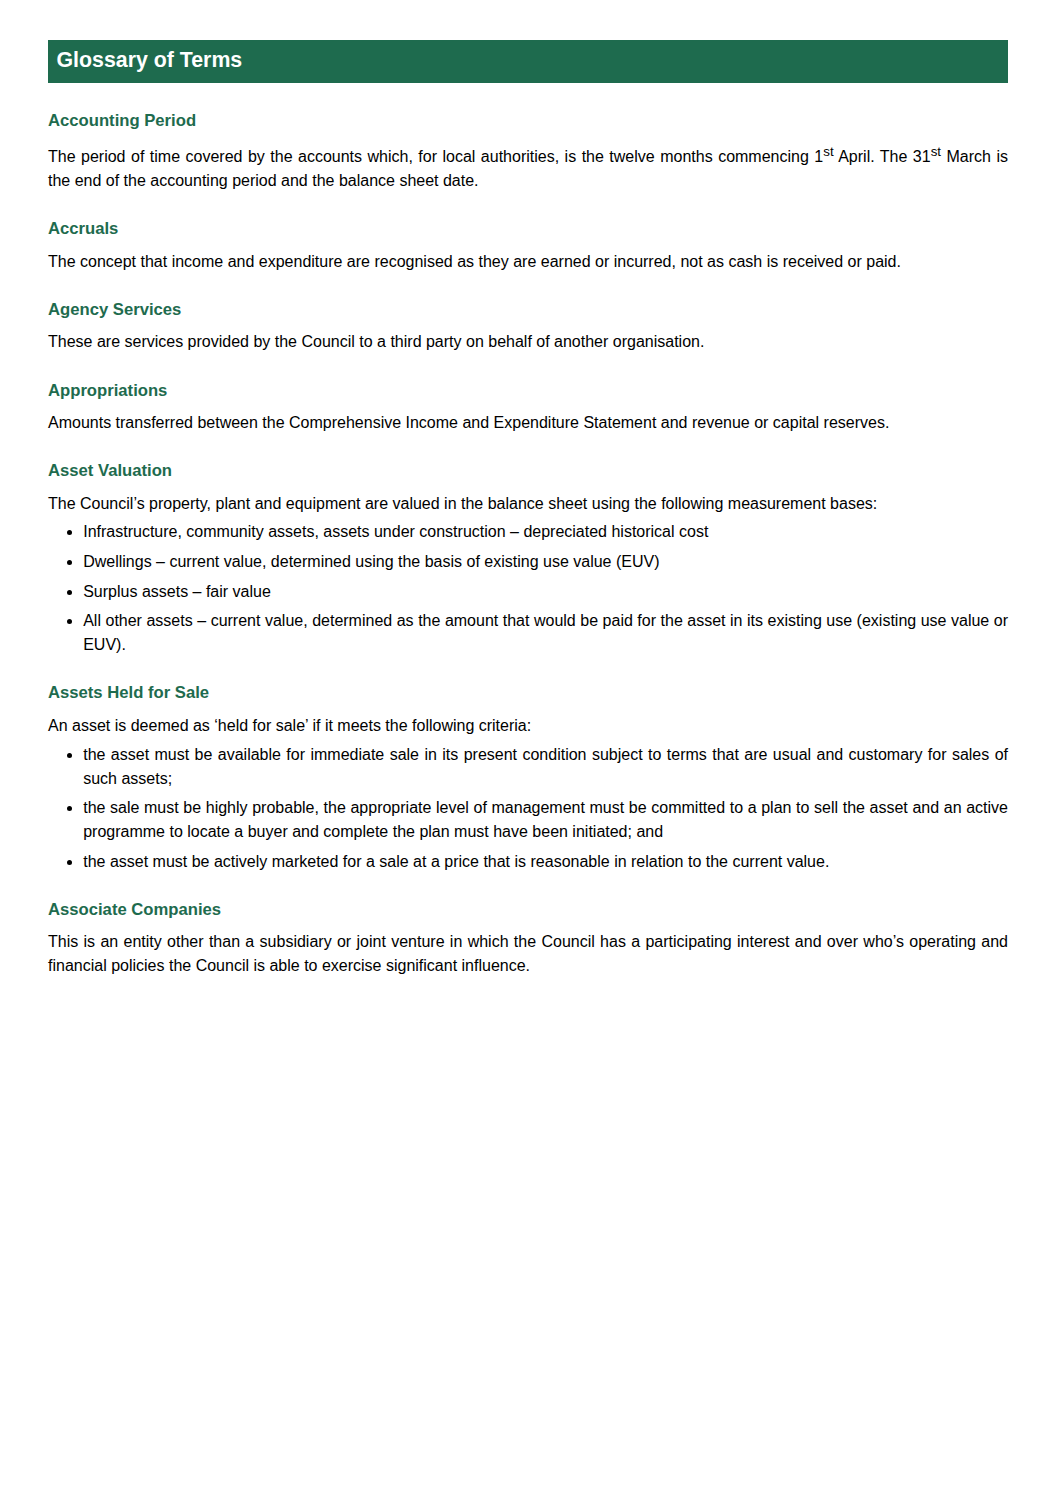Glossary of Terms
Accounting Period
The period of time covered by the accounts which, for local authorities, is the twelve months commencing 1st April. The 31st March is the end of the accounting period and the balance sheet date.
Accruals
The concept that income and expenditure are recognised as they are earned or incurred, not as cash is received or paid.
Agency Services
These are services provided by the Council to a third party on behalf of another organisation.
Appropriations
Amounts transferred between the Comprehensive Income and Expenditure Statement and revenue or capital reserves.
Asset Valuation
The Council’s property, plant and equipment are valued in the balance sheet using the following measurement bases:
Infrastructure, community assets, assets under construction – depreciated historical cost
Dwellings – current value, determined using the basis of existing use value (EUV)
Surplus assets – fair value
All other assets – current value, determined as the amount that would be paid for the asset in its existing use (existing use value or EUV).
Assets Held for Sale
An asset is deemed as ‘held for sale’ if it meets the following criteria:
the asset must be available for immediate sale in its present condition subject to terms that are usual and customary for sales of such assets;
the sale must be highly probable, the appropriate level of management must be committed to a plan to sell the asset and an active programme to locate a buyer and complete the plan must have been initiated; and
the asset must be actively marketed for a sale at a price that is reasonable in relation to the current value.
Associate Companies
This is an entity other than a subsidiary or joint venture in which the Council has a participating interest and over who’s operating and financial policies the Council is able to exercise significant influence.